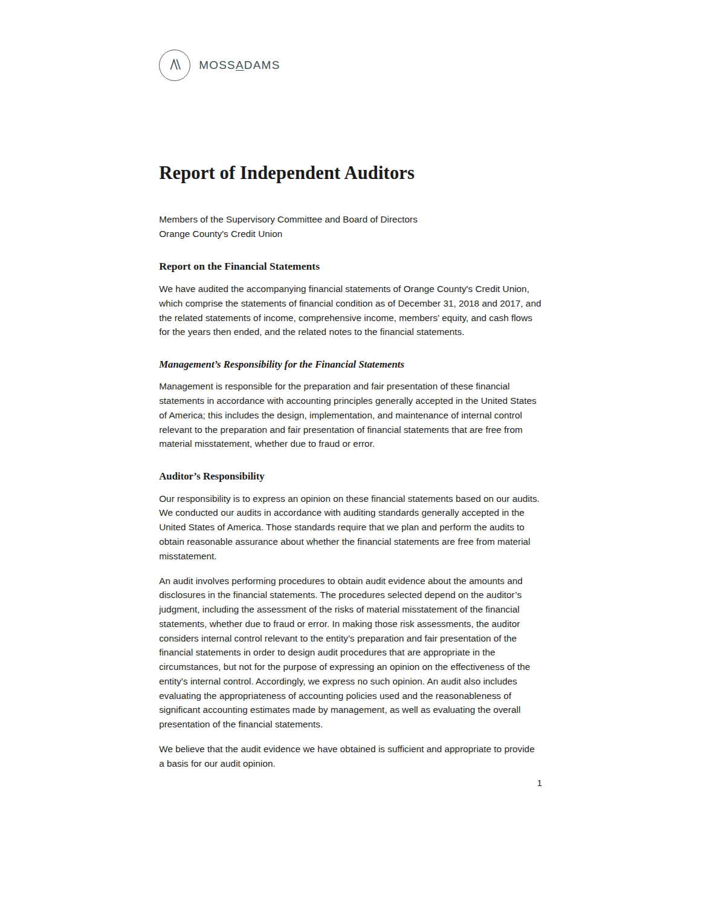/\\
MOSSADAMS
Report of Independent Auditors
Members of the Supervisory Committee and Board of Directors
Orange County's Credit Union
Report on the Financial Statements
We have audited the accompanying financial statements of Orange County's Credit Union, which comprise the statements of financial condition as of December 31, 2018 and 2017, and the related statements of income, comprehensive income, members’ equity, and cash flows for the years then ended, and the related notes to the financial statements.
Management’s Responsibility for the Financial Statements
Management is responsible for the preparation and fair presentation of these financial statements in accordance with accounting principles generally accepted in the United States of America; this includes the design, implementation, and maintenance of internal control relevant to the preparation and fair presentation of financial statements that are free from material misstatement, whether due to fraud or error.
Auditor’s Responsibility
Our responsibility is to express an opinion on these financial statements based on our audits. We conducted our audits in accordance with auditing standards generally accepted in the United States of America. Those standards require that we plan and perform the audits to obtain reasonable assurance about whether the financial statements are free from material misstatement.
An audit involves performing procedures to obtain audit evidence about the amounts and disclosures in the financial statements. The procedures selected depend on the auditor’s judgment, including the assessment of the risks of material misstatement of the financial statements, whether due to fraud or error. In making those risk assessments, the auditor considers internal control relevant to the entity’s preparation and fair presentation of the financial statements in order to design audit procedures that are appropriate in the circumstances, but not for the purpose of expressing an opinion on the effectiveness of the entity’s internal control. Accordingly, we express no such opinion. An audit also includes evaluating the appropriateness of accounting policies used and the reasonableness of significant accounting estimates made by management, as well as evaluating the overall presentation of the financial statements.
We believe that the audit evidence we have obtained is sufficient and appropriate to provide a basis for our audit opinion.
1